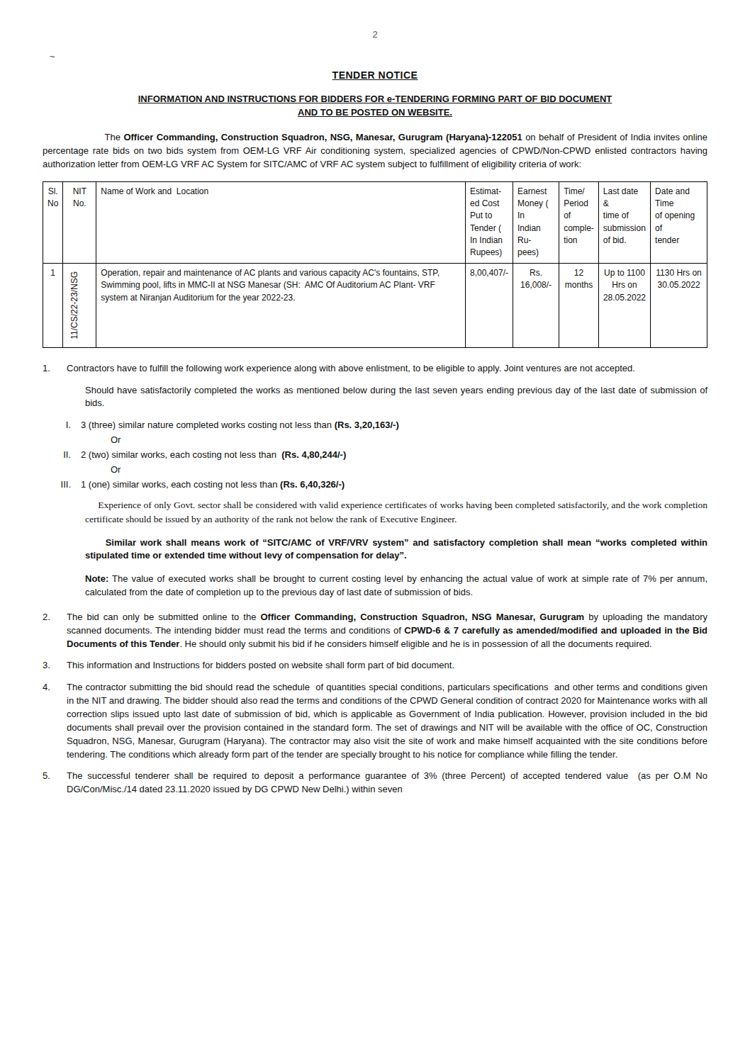2
~
TENDER NOTICE
INFORMATION AND INSTRUCTIONS FOR BIDDERS FOR e-TENDERING FORMING PART OF BID DOCUMENT
AND TO BE POSTED ON WEBSITE.
The Officer Commanding, Construction Squadron, NSG, Manesar, Gurugram (Haryana)-122051 on behalf of President of India invites online percentage rate bids on two bids system from OEM-LG VRF Air conditioning system, specialized agencies of CPWD/Non-CPWD enlisted contractors having authorization letter from OEM-LG VRF AC System for SITC/AMC of VRF AC system subject to fulfillment of eligibility criteria of work:
| Sl. No | NIT No. | Name of Work and Location | Estimat- ed Cost Put to Tender ( In Indian Rupees) | Earnest Money ( In Indian Ru- pees) | Time/ Period of comple- tion | Last date & time of submission of bid. | Date and Time of opening of tender |
| --- | --- | --- | --- | --- | --- | --- | --- |
| 1 | 11/CS/22-23/NSG | Operation, repair and maintenance of AC plants and various capacity AC's fountains, STP, Swimming pool, lifts in MMC-II at NSG Manesar (SH: AMC Of Auditorium AC Plant- VRF system at Niranjan Auditorium for the year 2022-23. | 8,00,407/- | Rs. 16,008/- | 12 months | Up to 1100 Hrs on 28.05.2022 | 1130 Hrs on 30.05.2022 |
1. Contractors have to fulfill the following work experience along with above enlistment, to be eligible to apply. Joint ventures are not accepted.
Should have satisfactorily completed the works as mentioned below during the last seven years ending previous day of the last date of submission of bids.
I. 3 (three) similar nature completed works costing not less than (Rs. 3,20,163/-)
Or
II. 2 (two) similar works, each costing not less than (Rs. 4,80,244/-)
Or
III. 1 (one) similar works, each costing not less than (Rs. 6,40,326/-)
Experience of only Govt. sector shall be considered with valid experience certificates of works having been completed satisfactorily, and the work completion certificate should be issued by an authority of the rank not below the rank of Executive Engineer.
Similar work shall means work of “SITC/AMC of VRF/VRV system” and satisfactory completion shall mean “works completed within stipulated time or extended time without levy of compensation for delay”.
Note: The value of executed works shall be brought to current costing level by enhancing the actual value of work at simple rate of 7% per annum, calculated from the date of completion up to the previous day of last date of submission of bids.
2. The bid can only be submitted online to the Officer Commanding, Construction Squadron, NSG Manesar, Gurugram by uploading the mandatory scanned documents. The intending bidder must read the terms and conditions of CPWD-6 & 7 carefully as amended/modified and uploaded in the Bid Documents of this Tender. He should only submit his bid if he considers himself eligible and he is in possession of all the documents required.
3. This information and Instructions for bidders posted on website shall form part of bid document.
4. The contractor submitting the bid should read the schedule of quantities special conditions, particulars specifications and other terms and conditions given in the NIT and drawing. The bidder should also read the terms and conditions of the CPWD General condition of contract 2020 for Maintenance works with all correction slips issued upto last date of submission of bid, which is applicable as Government of India publication. However, provision included in the bid documents shall prevail over the provision contained in the standard form. The set of drawings and NIT will be available with the office of OC, Construction Squadron, NSG, Manesar, Gurugram (Haryana). The contractor may also visit the site of work and make himself acquainted with the site conditions before tendering. The conditions which already form part of the tender are specially brought to his notice for compliance while filling the tender.
5. The successful tenderer shall be required to deposit a performance guarantee of 3% (three Percent) of accepted tendered value (as per O.M No DG/Con/Misc./14 dated 23.11.2020 issued by DG CPWD New Delhi.) within seven